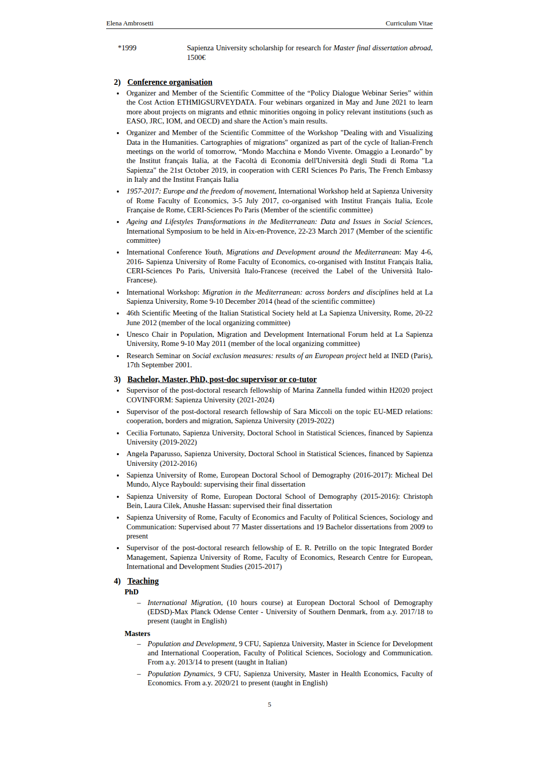Elena Ambrosetti Curriculum Vitae
*1999
Sapienza University scholarship for research for Master final dissertation abroad, 1500€
2)
Conference organisation
Organizer and Member of the Scientific Committee of the “Policy Dialogue Webinar Series” within the Cost Action ETHMIGSURVEYDATA. Four webinars organized in May and June 2021 to learn more about projects on migrants and ethnic minorities ongoing in policy relevant institutions (such as EASO, JRC, IOM, and OECD) and share the Action’s main results.
Organizer and Member of the Scientific Committee of the Workshop "Dealing with and Visualizing Data in the Humanities. Cartographies of migrations" organized as part of the cycle of Italian-French meetings on the world of tomorrow, “Mondo Macchina e Mondo Vivente. Omaggio a Leonardo” by the Institut français Italia, at the Facoltà di Economia dell'Università degli Studi di Roma "La Sapienza" the 21st October 2019, in cooperation with CERI Sciences Po Paris, The French Embassy in Italy and the Institut Français Italia
1957-2017: Europe and the freedom of movement, International Workshop held at Sapienza University of Rome Faculty of Economics, 3-5 July 2017, co-organised with Institut Français Italia, Ecole Française de Rome, CERI-Sciences Po Paris (Member of the scientific committee)
Ageing and Lifestyles Transformations in the Mediterranean: Data and Issues in Social Sciences, International Symposium to be held in Aix-en-Provence, 22-23 March 2017 (Member of the scientific committee)
International Conference Youth, Migrations and Development around the Mediterranean: May 4-6, 2016- Sapienza University of Rome Faculty of Economics, co-organised with Institut Français Italia, CERI-Sciences Po Paris, Università Italo-Francese (received the Label of the Università Italo-Francese).
International Workshop: Migration in the Mediterranean: across borders and disciplines held at La Sapienza University, Rome 9-10 December 2014 (head of the scientific committee)
46th Scientific Meeting of the Italian Statistical Society held at La Sapienza University, Rome, 20-22 June 2012 (member of the local organizing committee)
Unesco Chair in Population, Migration and Development International Forum held at La Sapienza University, Rome 9-10 May 2011 (member of the local organizing committee)
Research Seminar on Social exclusion measures: results of an European project held at INED (Paris), 17th September 2001.
3)
Bachelor, Master, PhD, post-doc supervisor or co-tutor
Supervisor of the post-doctoral research fellowship of Marina Zannella funded within H2020 project COVINFORM: Sapienza University (2021-2024)
Supervisor of the post-doctoral research fellowship of Sara Miccoli on the topic EU-MED relations: cooperation, borders and migration, Sapienza University (2019-2022)
Cecilia Fortunato, Sapienza University, Doctoral School in Statistical Sciences, financed by Sapienza University (2019-2022)
Angela Paparusso, Sapienza University, Doctoral School in Statistical Sciences, financed by Sapienza University (2012-2016)
Sapienza University of Rome, European Doctoral School of Demography (2016-2017): Micheal Del Mundo, Alyce Raybould: supervising their final dissertation
Sapienza University of Rome, European Doctoral School of Demography (2015-2016): Christoph Bein, Laura Cilek, Anushe Hassan: supervised their final dissertation
Sapienza University of Rome, Faculty of Economics and Faculty of Political Sciences, Sociology and Communication: Supervised about 77 Master dissertations and 19 Bachelor dissertations from 2009 to present
Supervisor of the post-doctoral research fellowship of E. R. Petrillo on the topic Integrated Border Management, Sapienza University of Rome, Faculty of Economics, Research Centre for European, International and Development Studies (2015-2017)
4)
Teaching
PhD
International Migration, (10 hours course) at European Doctoral School of Demography (EDSD)-Max Planck Odense Center - University of Southern Denmark, from a.y. 2017/18 to present (taught in English)
Masters
Population and Development, 9 CFU, Sapienza University, Master in Science for Development and International Cooperation, Faculty of Political Sciences, Sociology and Communication. From a.y. 2013/14 to present (taught in Italian)
Population Dynamics, 9 CFU, Sapienza University, Master in Health Economics, Faculty of Economics. From a.y. 2020/21 to present (taught in English)
5